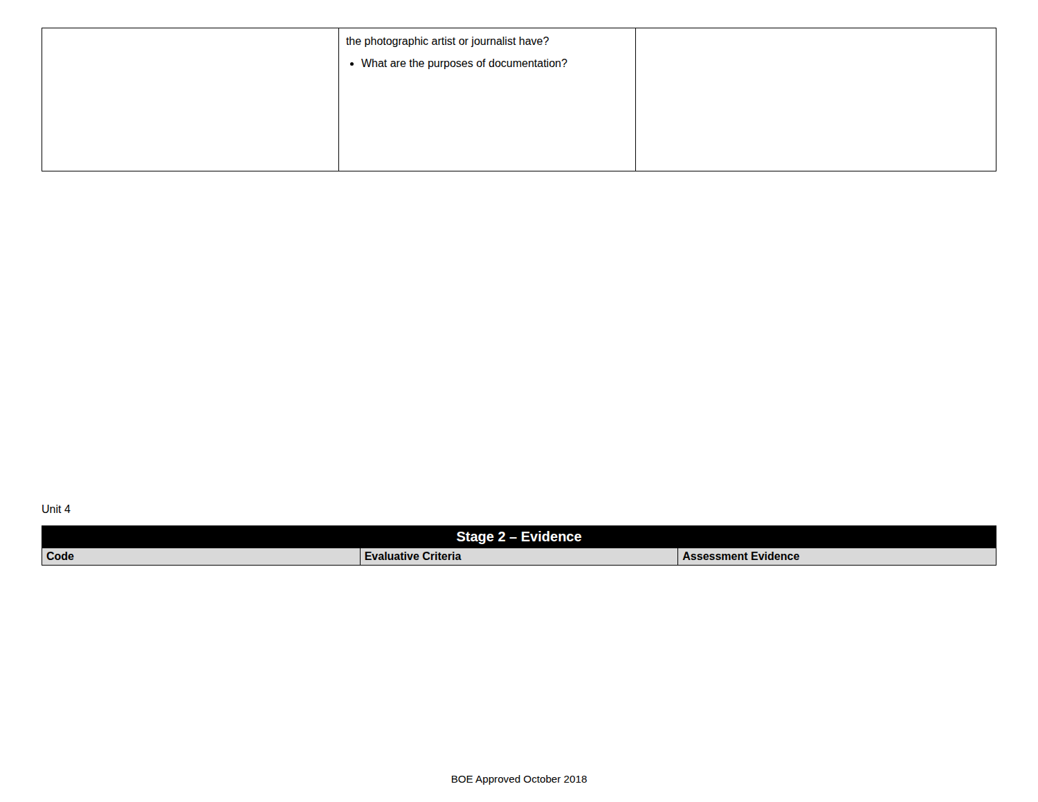| | the photographic artist or journalist have? What are the purposes of documentation? | |
Unit 4
| Stage 2 – Evidence |
| --- |
| Code | Evaluative Criteria | Assessment Evidence |
BOE Approved October 2018